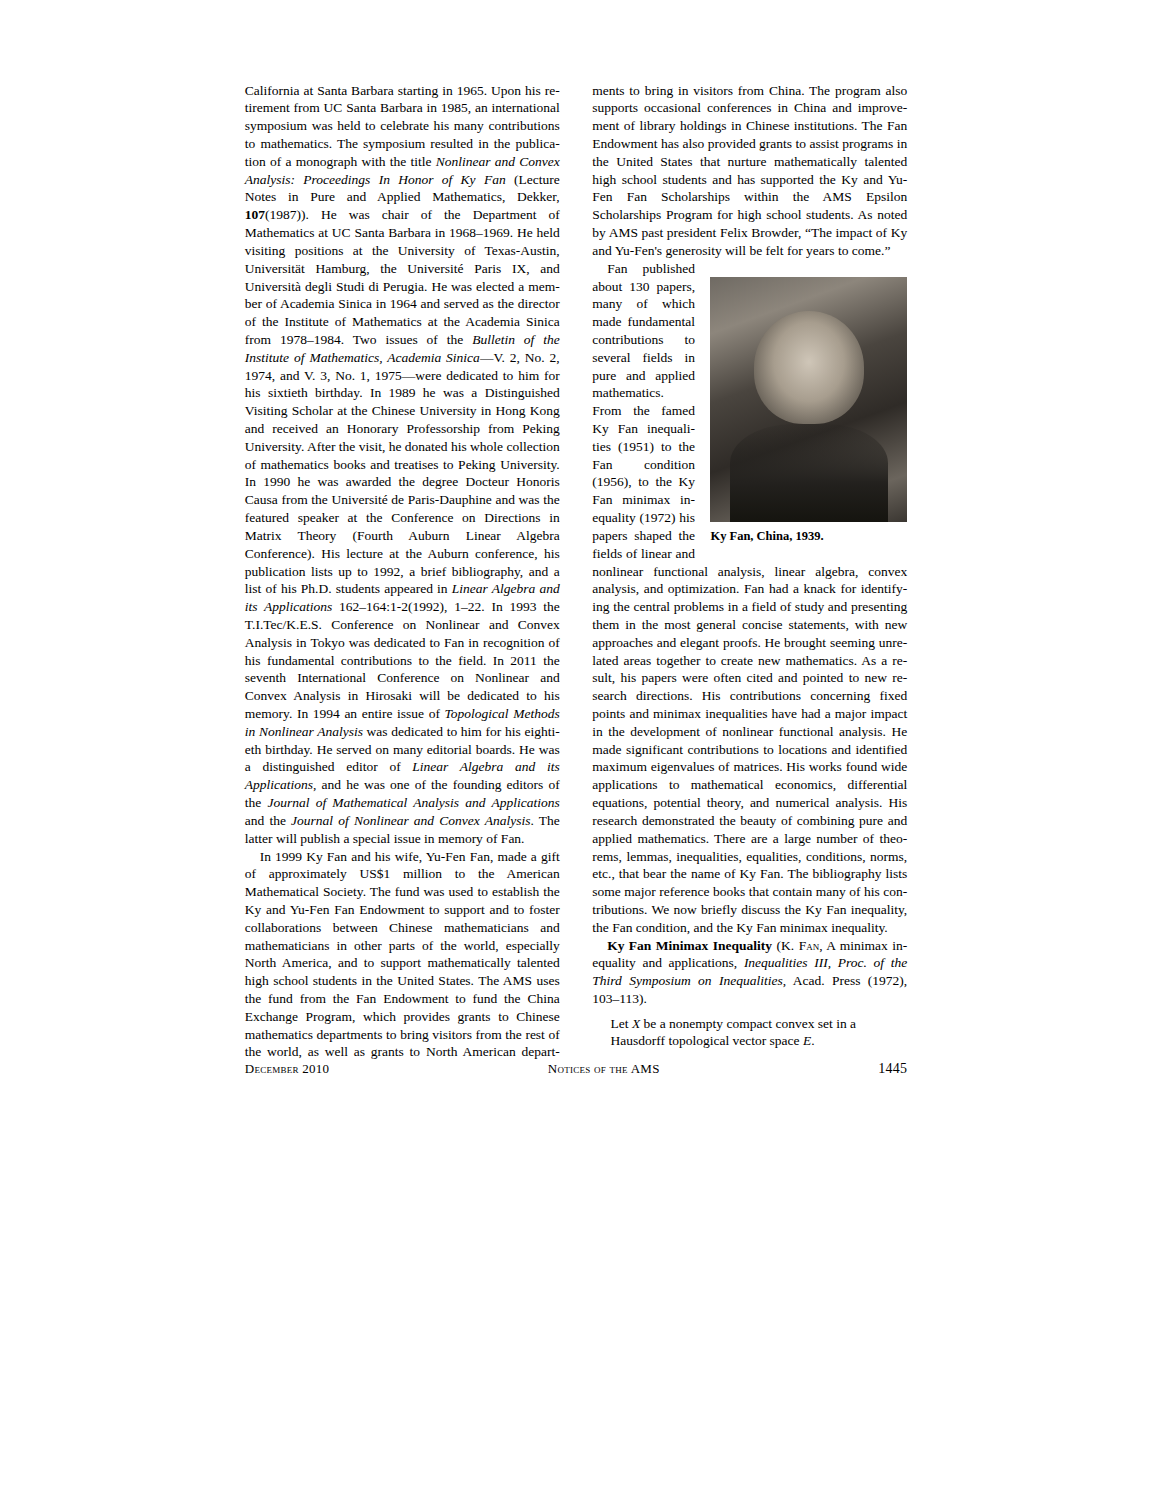California at Santa Barbara starting in 1965. Upon his retirement from UC Santa Barbara in 1985, an international symposium was held to celebrate his many contributions to mathematics. The symposium resulted in the publication of a monograph with the title Nonlinear and Convex Analysis: Proceedings In Honor of Ky Fan (Lecture Notes in Pure and Applied Mathematics, Dekker, 107(1987)). He was chair of the Department of Mathematics at UC Santa Barbara in 1968–1969. He held visiting positions at the University of Texas-Austin, Universität Hamburg, the Université Paris IX, and Università degli Studi di Perugia. He was elected a member of Academia Sinica in 1964 and served as the director of the Institute of Mathematics at the Academia Sinica from 1978–1984. Two issues of the Bulletin of the Institute of Mathematics, Academia Sinica—V. 2, No. 2, 1974, and V. 3, No. 1, 1975—were dedicated to him for his sixtieth birthday. In 1989 he was a Distinguished Visiting Scholar at the Chinese University in Hong Kong and received an Honorary Professorship from Peking University. After the visit, he donated his whole collection of mathematics books and treatises to Peking University. In 1990 he was awarded the degree Docteur Honoris Causa from the Université de Paris-Dauphine and was the featured speaker at the Conference on Directions in Matrix Theory (Fourth Auburn Linear Algebra Conference). His lecture at the Auburn conference, his publication lists up to 1992, a brief bibliography, and a list of his Ph.D. students appeared in Linear Algebra and its Applications 162–164:1-2(1992), 1–22. In 1993 the T.I.Tec/K.E.S. Conference on Nonlinear and Convex Analysis in Tokyo was dedicated to Fan in recognition of his fundamental contributions to the field. In 2011 the seventh International Conference on Nonlinear and Convex Analysis in Hirosaki will be dedicated to his memory. In 1994 an entire issue of Topological Methods in Nonlinear Analysis was dedicated to him for his eightieth birthday. He served on many editorial boards. He was a distinguished editor of Linear Algebra and its Applications, and he was one of the founding editors of the Journal of Mathematical Analysis and Applications and the Journal of Nonlinear and Convex Analysis. The latter will publish a special issue in memory of Fan.
In 1999 Ky Fan and his wife, Yu-Fen Fan, made a gift of approximately US$1 million to the American Mathematical Society. The fund was used to establish the Ky and Yu-Fen Fan Endowment to support and to foster collaborations between Chinese mathematicians and mathematicians in other parts of the world, especially North America, and to support mathematically talented high school students in the United States. The AMS uses the fund from the Fan Endowment to fund the China Exchange Program, which provides grants to Chinese mathematics departments to bring visitors from the rest of the world, as well as grants to North American departments to bring in visitors from China. The program also supports occasional conferences in China and improvement of library holdings in Chinese institutions. The Fan Endowment has also provided grants to assist programs in the United States that nurture mathematically talented high school students and has supported the Ky and Yu-Fen Fan Scholarships within the AMS Epsilon Scholarships Program for high school students. As noted by AMS past president Felix Browder, “The impact of Ky and Yu-Fen's generosity will be felt for years to come.”
Ky Fan, China, 1939.
Fan published about 130 papers, many of which made fundamental contributions to several fields in pure and applied mathematics. From the famed Ky Fan inequalities (1951) to the Fan condition (1956), to the Ky Fan minimax inequality (1972) his papers shaped the fields of linear and nonlinear functional analysis, linear algebra, convex analysis, and optimization. Fan had a knack for identifying the central problems in a field of study and presenting them in the most general concise statements, with new approaches and elegant proofs. He brought seeming unrelated areas together to create new mathematics. As a result, his papers were often cited and pointed to new research directions. His contributions concerning fixed points and minimax inequalities have had a major impact in the development of nonlinear functional analysis. He made significant contributions to locations and identified maximum eigenvalues of matrices. His works found wide applications to mathematical economics, differential equations, potential theory, and numerical analysis. His research demonstrated the beauty of combining pure and applied mathematics. There are a large number of theorems, lemmas, inequalities, equalities, conditions, norms, etc., that bear the name of Ky Fan. The bibliography lists some major reference books that contain many of his contributions. We now briefly discuss the Ky Fan inequality, the Fan condition, and the Ky Fan minimax inequality.
Ky Fan Minimax Inequality (K. Fan, A minimax inequality and applications, Inequalities III, Proc. of the Third Symposium on Inequalities, Acad. Press (1972), 103–113).
Let X be a nonempty compact convex set in a Hausdorff topological vector space E.
December 2010 Notices of the AMS 1445